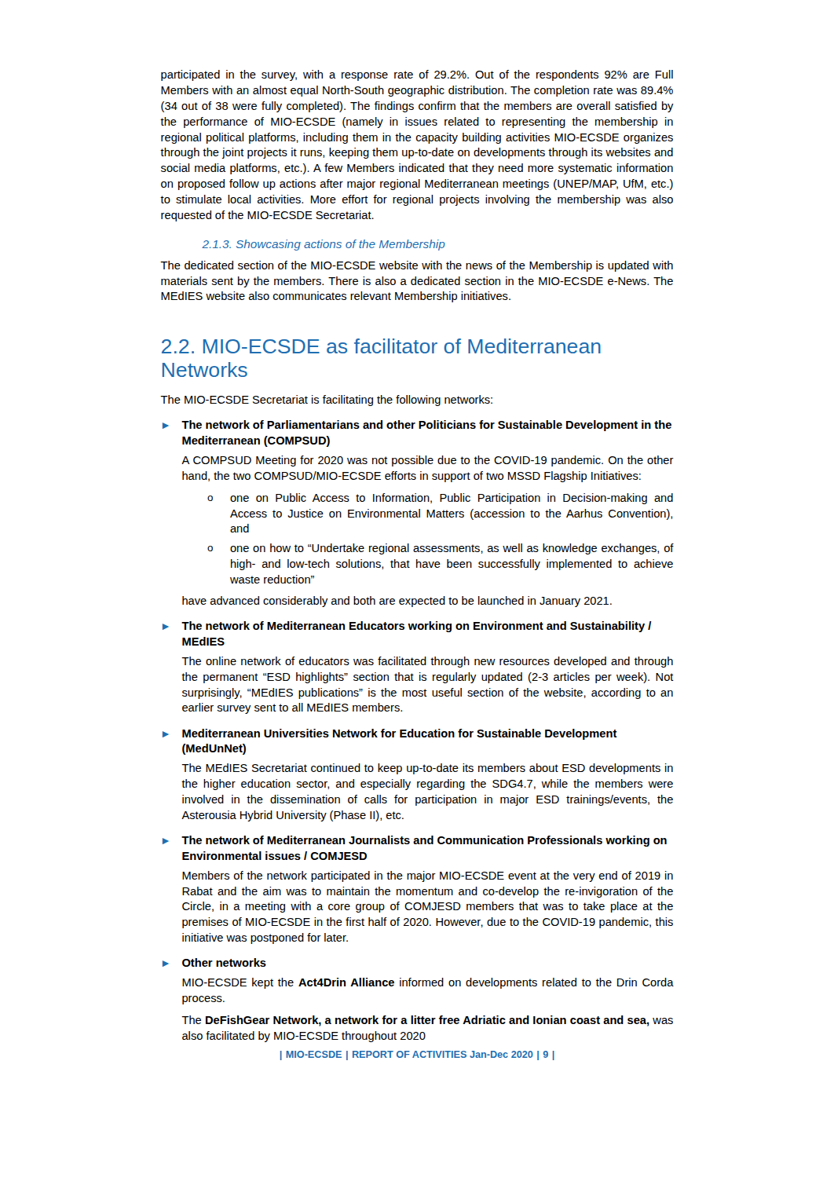participated in the survey, with a response rate of 29.2%. Out of the respondents 92% are Full Members with an almost equal North-South geographic distribution. The completion rate was 89.4% (34 out of 38 were fully completed). The findings confirm that the members are overall satisfied by the performance of MIO-ECSDE (namely in issues related to representing the membership in regional political platforms, including them in the capacity building activities MIO-ECSDE organizes through the joint projects it runs, keeping them up-to-date on developments through its websites and social media platforms, etc.). A few Members indicated that they need more systematic information on proposed follow up actions after major regional Mediterranean meetings (UNEP/MAP, UfM, etc.) to stimulate local activities. More effort for regional projects involving the membership was also requested of the MIO-ECSDE Secretariat.
2.1.3. Showcasing actions of the Membership
The dedicated section of the MIO-ECSDE website with the news of the Membership is updated with materials sent by the members. There is also a dedicated section in the MIO-ECSDE e-News. The MEdIES website also communicates relevant Membership initiatives.
2.2. MIO-ECSDE as facilitator of Mediterranean Networks
The MIO-ECSDE Secretariat is facilitating the following networks:
The network of Parliamentarians and other Politicians for Sustainable Development in the Mediterranean (COMPSUD)
A COMPSUD Meeting for 2020 was not possible due to the COVID-19 pandemic. On the other hand, the two COMPSUD/MIO-ECSDE efforts in support of two MSSD Flagship Initiatives:
one on Public Access to Information, Public Participation in Decision-making and Access to Justice on Environmental Matters (accession to the Aarhus Convention), and
one on how to “Undertake regional assessments, as well as knowledge exchanges, of high- and low-tech solutions, that have been successfully implemented to achieve waste reduction”
have advanced considerably and both are expected to be launched in January 2021.
The network of Mediterranean Educators working on Environment and Sustainability / MEdIES
The online network of educators was facilitated through new resources developed and through the permanent “ESD highlights” section that is regularly updated (2-3 articles per week). Not surprisingly, “MEdIES publications” is the most useful section of the website, according to an earlier survey sent to all MEdIES members.
Mediterranean Universities Network for Education for Sustainable Development (MedUnNet)
The MEdIES Secretariat continued to keep up-to-date its members about ESD developments in the higher education sector, and especially regarding the SDG4.7, while the members were involved in the dissemination of calls for participation in major ESD trainings/events, the Asterousia Hybrid University (Phase II), etc.
The network of Mediterranean Journalists and Communication Professionals working on Environmental issues / COMJESD
Members of the network participated in the major MIO-ECSDE event at the very end of 2019 in Rabat and the aim was to maintain the momentum and co-develop the re-invigoration of the Circle, in a meeting with a core group of COMJESD members that was to take place at the premises of MIO-ECSDE in the first half of 2020. However, due to the COVID-19 pandemic, this initiative was postponed for later.
Other networks
MIO-ECSDE kept the Act4Drin Alliance informed on developments related to the Drin Corda process.
The DeFishGear Network, a network for a litter free Adriatic and Ionian coast and sea, was also facilitated by MIO-ECSDE throughout 2020
|MIO-ECSDE|REPORT OF ACTIVITIES Jan-Dec 2020|9|